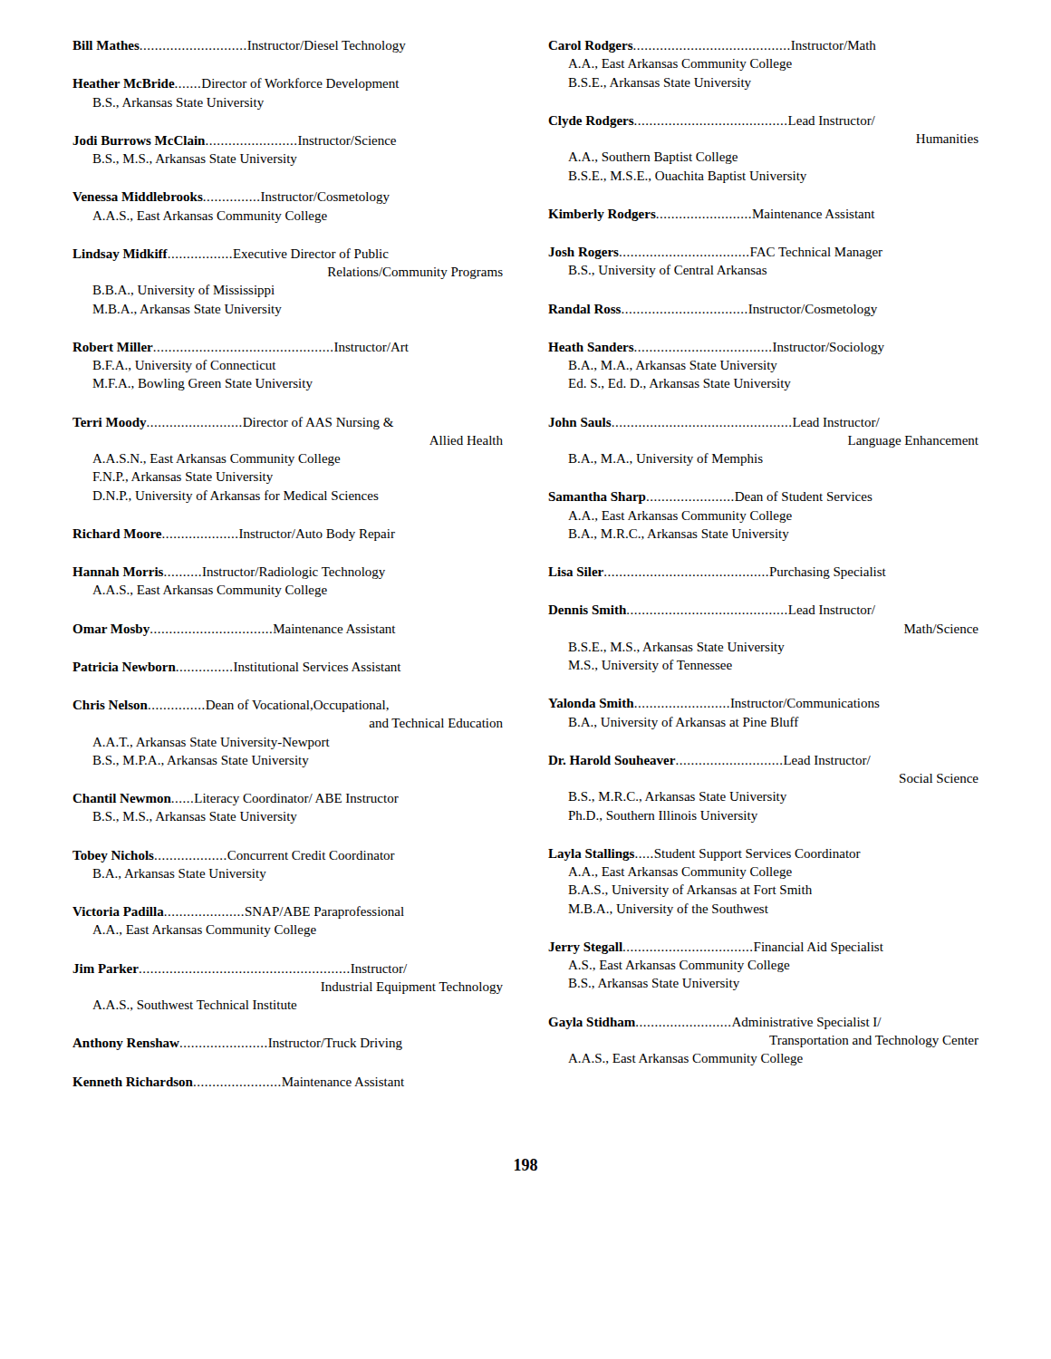Bill Mathes............................ Instructor/Diesel Technology
Heather McBride....... Director of Workforce Development B.S., Arkansas State University
Jodi Burrows McClain........................ Instructor/Science B.S., M.S., Arkansas State University
Venessa Middlebrooks............... Instructor/Cosmetology A.A.S., East Arkansas Community College
Lindsay Midkiff................. Executive Director of Public Relations/Community Programs B.B.A., University of Mississippi M.B.A., Arkansas State University
Robert Miller............................................... Instructor/Art B.F.A., University of Connecticut M.F.A., Bowling Green State University
Terri Moody......................... Director of AAS Nursing & Allied Health A.A.S.N., East Arkansas Community College F.N.P., Arkansas State University D.N.P., University of Arkansas for Medical Sciences
Richard Moore.................... Instructor/Auto Body Repair
Hannah Morris.......... Instructor/Radiologic Technology A.A.S., East Arkansas Community College
Omar Mosby................................ Maintenance Assistant
Patricia Newborn............... Institutional Services Assistant
Chris Nelson............... Dean of Vocational,Occupational, and Technical Education A.A.T., Arkansas State University-Newport B.S., M.P.A., Arkansas State University
Chantil Newmon...... Literacy Coordinator/ ABE Instructor B.S., M.S., Arkansas State University
Tobey Nichols................... Concurrent Credit Coordinator B.A., Arkansas State University
Victoria Padilla..................... SNAP/ABE Paraprofessional A.A., East Arkansas Community College
Jim Parker....................................................... Instructor/ Industrial Equipment Technology A.A.S., Southwest Technical Institute
Anthony Renshaw....................... Instructor/Truck Driving
Kenneth Richardson....................... Maintenance Assistant
Carol Rodgers......................................... Instructor/Math A.A., East Arkansas Community College B.S.E., Arkansas State University
Clyde Rodgers........................................ Lead Instructor/ Humanities A.A., Southern Baptist College B.S.E., M.S.E., Ouachita Baptist University
Kimberly Rodgers......................... Maintenance Assistant
Josh Rogers.................................. FAC Technical Manager B.S., University of Central Arkansas
Randal Ross................................. Instructor/Cosmetology
Heath Sanders.................................... Instructor/Sociology B.A., M.A., Arkansas State University Ed. S., Ed. D., Arkansas State University
John Sauls............................................... Lead Instructor/ Language Enhancement B.A., M.A., University of Memphis
Samantha Sharp....................... Dean of Student Services A.A., East Arkansas Community College B.A., M.R.C., Arkansas State University
Lisa Siler........................................... Purchasing Specialist
Dennis Smith.......................................... Lead Instructor/ Math/Science B.S.E., M.S., Arkansas State University M.S., University of Tennessee
Yalonda Smith......................... Instructor/Communications B.A., University of Arkansas at Pine Bluff
Dr. Harold Souheaver............................ Lead Instructor/ Social Science B.S., M.R.C., Arkansas State University Ph.D., Southern Illinois University
Layla Stallings..... Student Support Services Coordinator A.A., East Arkansas Community College B.A.S., University of Arkansas at Fort Smith M.B.A., University of the Southwest
Jerry Stegall.................................. Financial Aid Specialist A.S., East Arkansas Community College B.S., Arkansas State University
Gayla Stidham......................... Administrative Specialist I/ Transportation and Technology Center A.A.S., East Arkansas Community College
198